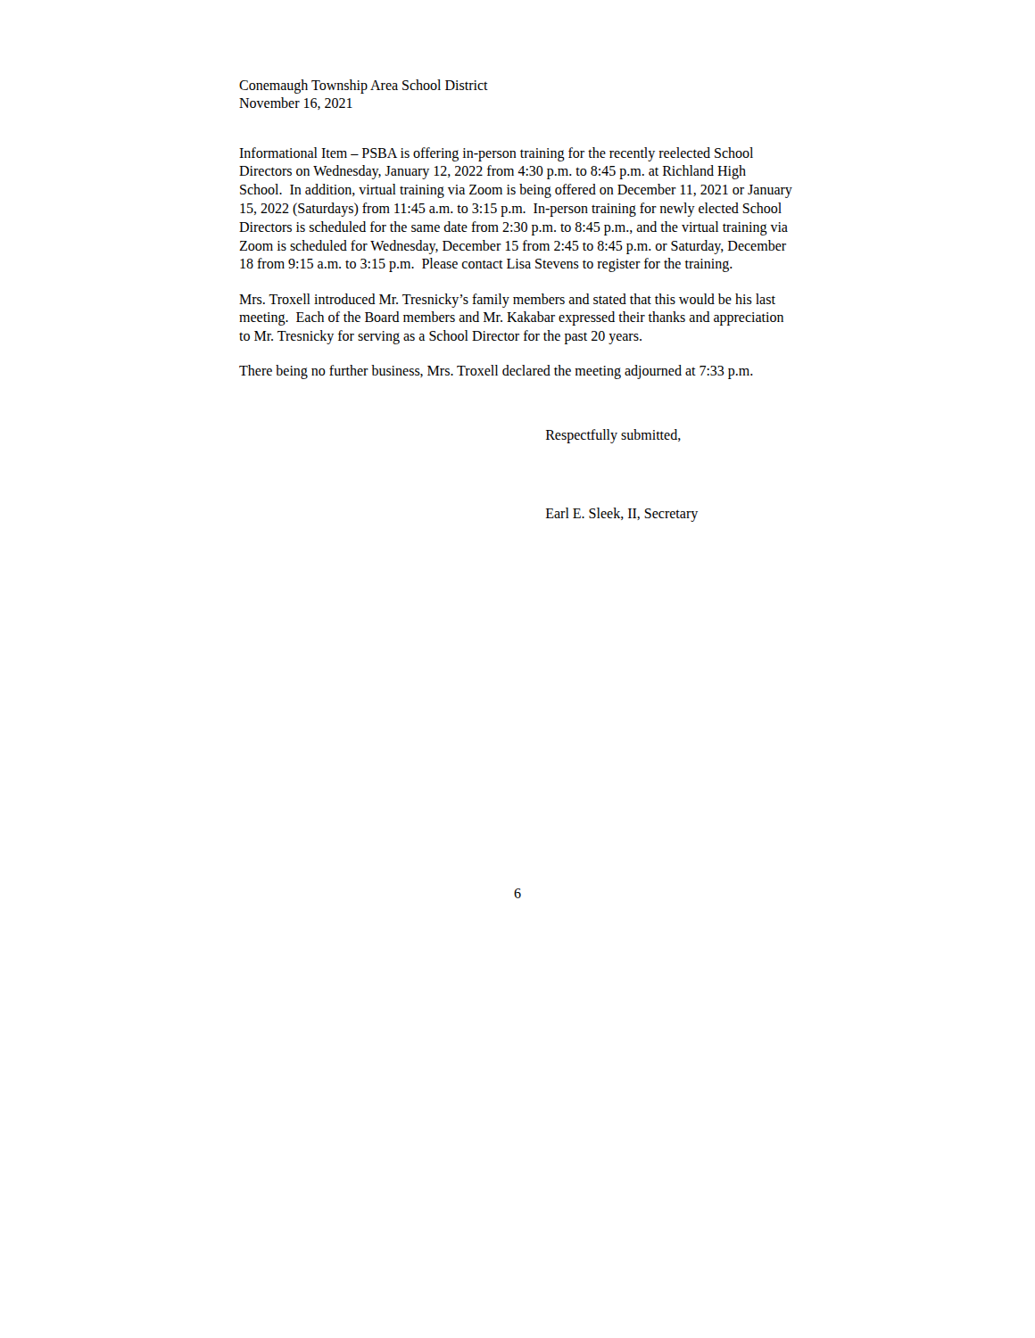Conemaugh Township Area School District
November 16, 2021
Informational Item – PSBA is offering in-person training for the recently reelected School Directors on Wednesday, January 12, 2022 from 4:30 p.m. to 8:45 p.m. at Richland High School. In addition, virtual training via Zoom is being offered on December 11, 2021 or January 15, 2022 (Saturdays) from 11:45 a.m. to 3:15 p.m. In-person training for newly elected School Directors is scheduled for the same date from 2:30 p.m. to 8:45 p.m., and the virtual training via Zoom is scheduled for Wednesday, December 15 from 2:45 to 8:45 p.m. or Saturday, December 18 from 9:15 a.m. to 3:15 p.m. Please contact Lisa Stevens to register for the training.
Mrs. Troxell introduced Mr. Tresnicky’s family members and stated that this would be his last meeting. Each of the Board members and Mr. Kakabar expressed their thanks and appreciation to Mr. Tresnicky for serving as a School Director for the past 20 years.
There being no further business, Mrs. Troxell declared the meeting adjourned at 7:33 p.m.
Respectfully submitted,
Earl E. Sleek, II, Secretary
6